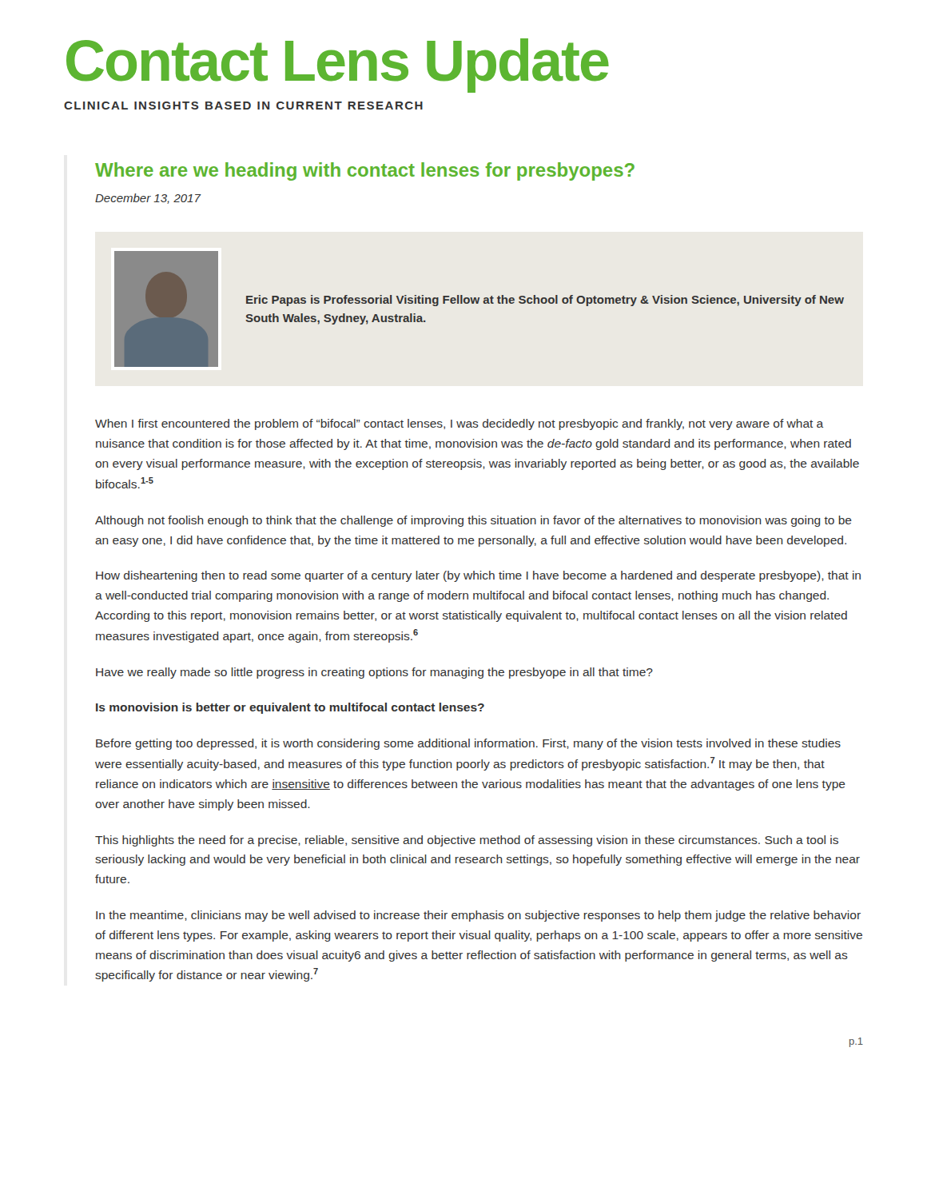Contact Lens Update
Clinical Insights Based in Current Research
Where are we heading with contact lenses for presbyopes?
December 13, 2017
Eric Papas is Professorial Visiting Fellow at the School of Optometry & Vision Science, University of New South Wales, Sydney, Australia.
When I first encountered the problem of “bifocal” contact lenses, I was decidedly not presbyopic and frankly, not very aware of what a nuisance that condition is for those affected by it. At that time, monovision was the de-facto gold standard and its performance, when rated on every visual performance measure, with the exception of stereopsis, was invariably reported as being better, or as good as, the available bifocals.1-5
Although not foolish enough to think that the challenge of improving this situation in favor of the alternatives to monovision was going to be an easy one, I did have confidence that, by the time it mattered to me personally, a full and effective solution would have been developed.
How disheartening then to read some quarter of a century later (by which time I have become a hardened and desperate presbyope), that in a well-conducted trial comparing monovision with a range of modern multifocal and bifocal contact lenses, nothing much has changed. According to this report, monovision remains better, or at worst statistically equivalent to, multifocal contact lenses on all the vision related measures investigated apart, once again, from stereopsis.6
Have we really made so little progress in creating options for managing the presbyope in all that time?
Is monovision is better or equivalent to multifocal contact lenses?
Before getting too depressed, it is worth considering some additional information. First, many of the vision tests involved in these studies were essentially acuity-based, and measures of this type function poorly as predictors of presbyopic satisfaction.7 It may be then, that reliance on indicators which are insensitive to differences between the various modalities has meant that the advantages of one lens type over another have simply been missed.
This highlights the need for a precise, reliable, sensitive and objective method of assessing vision in these circumstances. Such a tool is seriously lacking and would be very beneficial in both clinical and research settings, so hopefully something effective will emerge in the near future.
In the meantime, clinicians may be well advised to increase their emphasis on subjective responses to help them judge the relative behavior of different lens types. For example, asking wearers to report their visual quality, perhaps on a 1-100 scale, appears to offer a more sensitive means of discrimination than does visual acuity6 and gives a better reflection of satisfaction with performance in general terms, as well as specifically for distance or near viewing.7
p.1